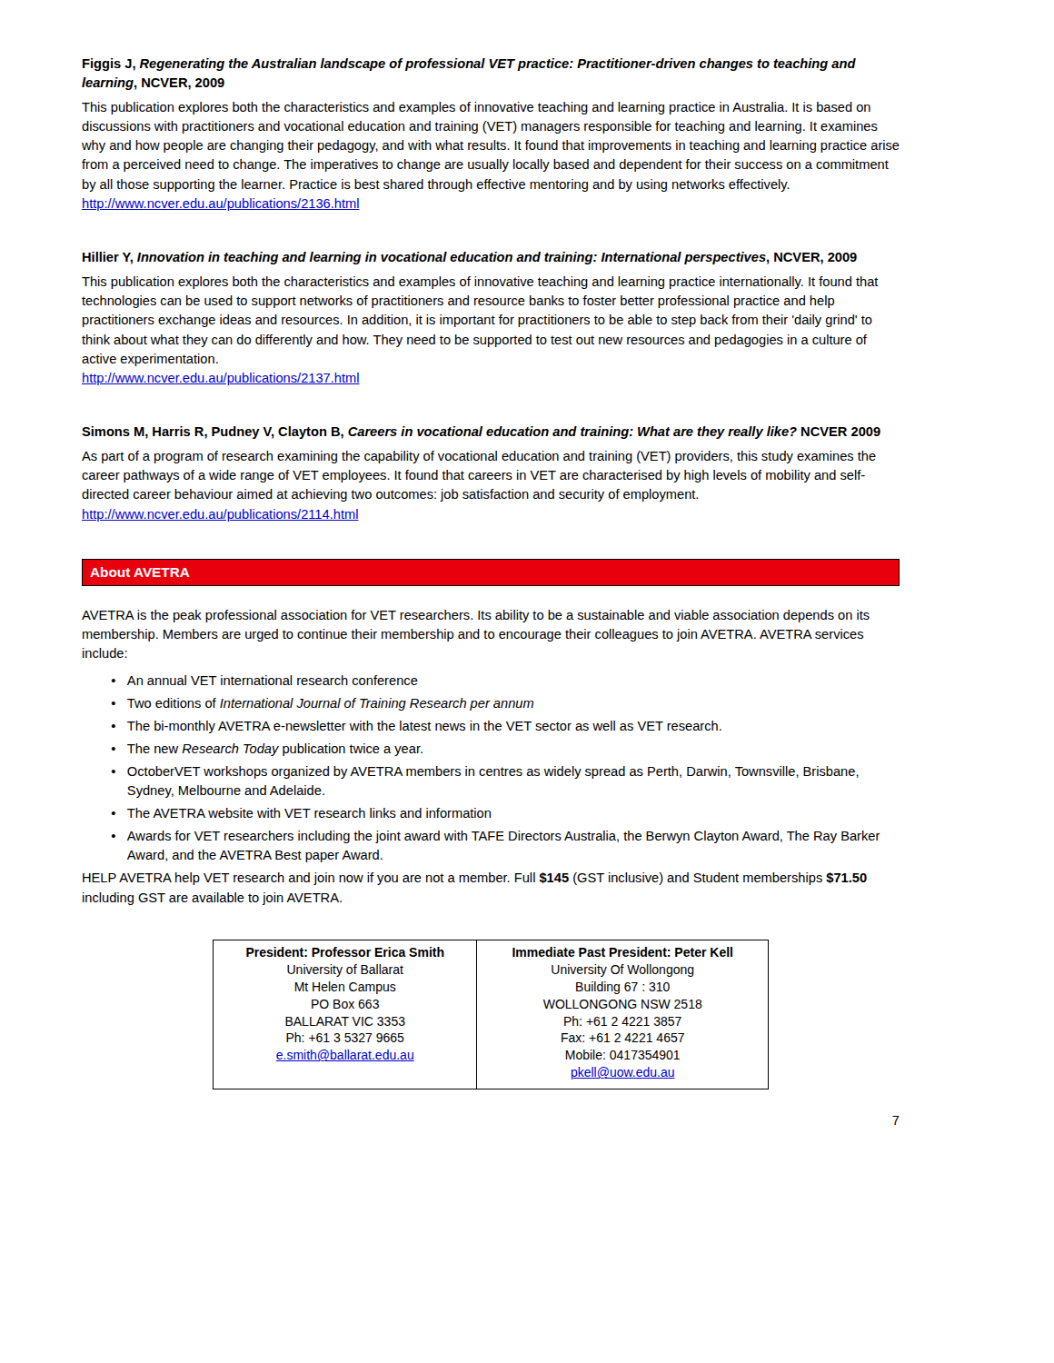Figgis J, Regenerating the Australian landscape of professional VET practice: Practitioner-driven changes to teaching and learning, NCVER, 2009
This publication explores both the characteristics and examples of innovative teaching and learning practice in Australia. It is based on discussions with practitioners and vocational education and training (VET) managers responsible for teaching and learning. It examines why and how people are changing their pedagogy, and with what results. It found that improvements in teaching and learning practice arise from a perceived need to change. The imperatives to change are usually locally based and dependent for their success on a commitment by all those supporting the learner. Practice is best shared through effective mentoring and by using networks effectively.
http://www.ncver.edu.au/publications/2136.html
Hillier Y, Innovation in teaching and learning in vocational education and training: International perspectives, NCVER, 2009
This publication explores both the characteristics and examples of innovative teaching and learning practice internationally. It found that technologies can be used to support networks of practitioners and resource banks to foster better professional practice and help practitioners exchange ideas and resources. In addition, it is important for practitioners to be able to step back from their 'daily grind' to think about what they can do differently and how. They need to be supported to test out new resources and pedagogies in a culture of active experimentation.
http://www.ncver.edu.au/publications/2137.html
Simons M, Harris R, Pudney V, Clayton B, Careers in vocational education and training: What are they really like? NCVER 2009
As part of a program of research examining the capability of vocational education and training (VET) providers, this study examines the career pathways of a wide range of VET employees. It found that careers in VET are characterised by high levels of mobility and self-directed career behaviour aimed at achieving two outcomes: job satisfaction and security of employment.
http://www.ncver.edu.au/publications/2114.html
About AVETRA
AVETRA is the peak professional association for VET researchers. Its ability to be a sustainable and viable association depends on its membership. Members are urged to continue their membership and to encourage their colleagues to join AVETRA. AVETRA services include:
An annual VET international research conference
Two editions of International Journal of Training Research per annum
The bi-monthly AVETRA e-newsletter with the latest news in the VET sector as well as VET research.
The new Research Today publication twice a year.
OctoberVET workshops organized by AVETRA members in centres as widely spread as Perth, Darwin, Townsville, Brisbane, Sydney, Melbourne and Adelaide.
The AVETRA website with VET research links and information
Awards for VET researchers including the joint award with TAFE Directors Australia, the Berwyn Clayton Award, The Ray Barker Award, and the AVETRA Best paper Award.
HELP AVETRA help VET research and join now if you are not a member. Full $145 (GST inclusive) and Student memberships $71.50 including GST are available to join AVETRA.
| President: Professor Erica Smith University of Ballarat Mt Helen Campus PO Box 663 BALLARAT VIC 3353 Ph: +61 3 5327 9665 e.smith@ballarat.edu.au | Immediate Past President: Peter Kell University Of Wollongong Building 67 : 310 WOLLONGONG NSW 2518 Ph: +61 2 4221 3857 Fax: +61 2 4221 4657 Mobile: 0417354901 pkell@uow.edu.au |
7